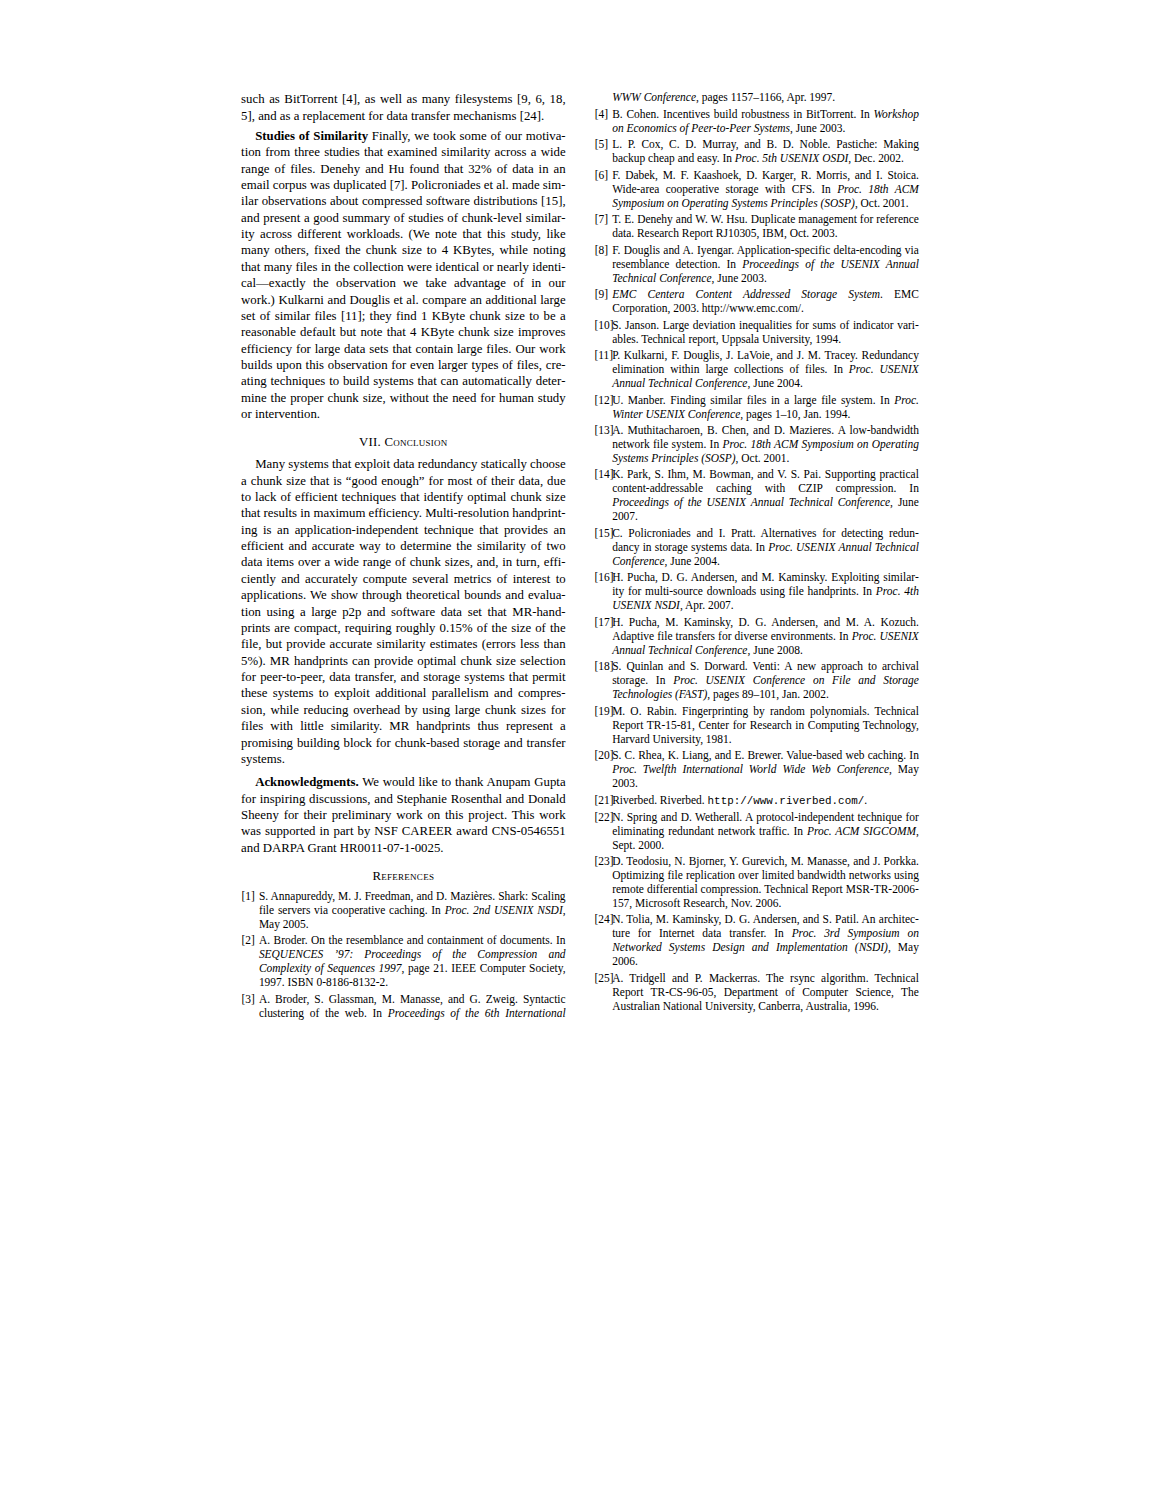such as BitTorrent [4], as well as many filesystems [9, 6, 18, 5], and as a replacement for data transfer mechanisms [24].
Studies of Similarity Finally, we took some of our motivation from three studies that examined similarity across a wide range of files. Denehy and Hu found that 32% of data in an email corpus was duplicated [7]. Policroniades et al. made similar observations about compressed software distributions [15], and present a good summary of studies of chunk-level similarity across different workloads. (We note that this study, like many others, fixed the chunk size to 4 KBytes, while noting that many files in the collection were identical or nearly identical—exactly the observation we take advantage of in our work.) Kulkarni and Douglis et al. compare an additional large set of similar files [11]; they find 1 KByte chunk size to be a reasonable default but note that 4 KByte chunk size improves efficiency for large data sets that contain large files. Our work builds upon this observation for even larger types of files, creating techniques to build systems that can automatically determine the proper chunk size, without the need for human study or intervention.
VII. Conclusion
Many systems that exploit data redundancy statically choose a chunk size that is “good enough” for most of their data, due to lack of efficient techniques that identify optimal chunk size that results in maximum efficiency. Multi-resolution handprinting is an application-independent technique that provides an efficient and accurate way to determine the similarity of two data items over a wide range of chunk sizes, and, in turn, efficiently and accurately compute several metrics of interest to applications. We show through theoretical bounds and evaluation using a large p2p and software data set that MR-handprints are compact, requiring roughly 0.15% of the size of the file, but provide accurate similarity estimates (errors less than 5%). MR handprints can provide optimal chunk size selection for peer-to-peer, data transfer, and storage systems that permit these systems to exploit additional parallelism and compression, while reducing overhead by using large chunk sizes for files with little similarity. MR handprints thus represent a promising building block for chunk-based storage and transfer systems.
Acknowledgments. We would like to thank Anupam Gupta for inspiring discussions, and Stephanie Rosenthal and Donald Sheeny for their preliminary work on this project. This work was supported in part by NSF CAREER award CNS-0546551 and DARPA Grant HR0011-07-1-0025.
References
[1] S. Annapureddy, M. J. Freedman, and D. Mazières. Shark: Scaling file servers via cooperative caching. In Proc. 2nd USENIX NSDI, May 2005.
[2] A. Broder. On the resemblance and containment of documents. In SEQUENCES ’97: Proceedings of the Compression and Complexity of Sequences 1997, page 21. IEEE Computer Society, 1997. ISBN 0-8186-8132-2.
[3] A. Broder, S. Glassman, M. Manasse, and G. Zweig. Syntactic clustering of the web. In Proceedings of the 6th International WWW Conference, pages 1157–1166, Apr. 1997.
[4] B. Cohen. Incentives build robustness in BitTorrent. In Workshop on Economics of Peer-to-Peer Systems, June 2003.
[5] L. P. Cox, C. D. Murray, and B. D. Noble. Pastiche: Making backup cheap and easy. In Proc. 5th USENIX OSDI, Dec. 2002.
[6] F. Dabek, M. F. Kaashoek, D. Karger, R. Morris, and I. Stoica. Wide-area cooperative storage with CFS. In Proc. 18th ACM Symposium on Operating Systems Principles (SOSP), Oct. 2001.
[7] T. E. Denehy and W. W. Hsu. Duplicate management for reference data. Research Report RJ10305, IBM, Oct. 2003.
[8] F. Douglis and A. Iyengar. Application-specific delta-encoding via resemblance detection. In Proceedings of the USENIX Annual Technical Conference, June 2003.
[9] EMC Centera Content Addressed Storage System. EMC Corporation, 2003. http://www.emc.com/.
[10] S. Janson. Large deviation inequalities for sums of indicator variables. Technical report, Uppsala University, 1994.
[11] P. Kulkarni, F. Douglis, J. LaVoie, and J. M. Tracey. Redundancy elimination within large collections of files. In Proc. USENIX Annual Technical Conference, June 2004.
[12] U. Manber. Finding similar files in a large file system. In Proc. Winter USENIX Conference, pages 1–10, Jan. 1994.
[13] A. Muthitacharoen, B. Chen, and D. Mazieres. A low-bandwidth network file system. In Proc. 18th ACM Symposium on Operating Systems Principles (SOSP), Oct. 2001.
[14] K. Park, S. Ihm, M. Bowman, and V. S. Pai. Supporting practical content-addressable caching with CZIP compression. In Proceedings of the USENIX Annual Technical Conference, June 2007.
[15] C. Policroniades and I. Pratt. Alternatives for detecting redundancy in storage systems data. In Proc. USENIX Annual Technical Conference, June 2004.
[16] H. Pucha, D. G. Andersen, and M. Kaminsky. Exploiting similarity for multi-source downloads using file handprints. In Proc. 4th USENIX NSDI, Apr. 2007.
[17] H. Pucha, M. Kaminsky, D. G. Andersen, and M. A. Kozuch. Adaptive file transfers for diverse environments. In Proc. USENIX Annual Technical Conference, June 2008.
[18] S. Quinlan and S. Dorward. Venti: A new approach to archival storage. In Proc. USENIX Conference on File and Storage Technologies (FAST), pages 89–101, Jan. 2002.
[19] M. O. Rabin. Fingerprinting by random polynomials. Technical Report TR-15-81, Center for Research in Computing Technology, Harvard University, 1981.
[20] S. C. Rhea, K. Liang, and E. Brewer. Value-based web caching. In Proc. Twelfth International World Wide Web Conference, May 2003.
[21] Riverbed. Riverbed. http://www.riverbed.com/.
[22] N. Spring and D. Wetherall. A protocol-independent technique for eliminating redundant network traffic. In Proc. ACM SIGCOMM, Sept. 2000.
[23] D. Teodosiu, N. Bjorner, Y. Gurevich, M. Manasse, and J. Porkka. Optimizing file replication over limited bandwidth networks using remote differential compression. Technical Report MSR-TR-2006-157, Microsoft Research, Nov. 2006.
[24] N. Tolia, M. Kaminsky, D. G. Andersen, and S. Patil. An architecture for Internet data transfer. In Proc. 3rd Symposium on Networked Systems Design and Implementation (NSDI), May 2006.
[25] A. Tridgell and P. Mackerras. The rsync algorithm. Technical Report TR-CS-96-05, Department of Computer Science, The Australian National University, Canberra, Australia, 1996.